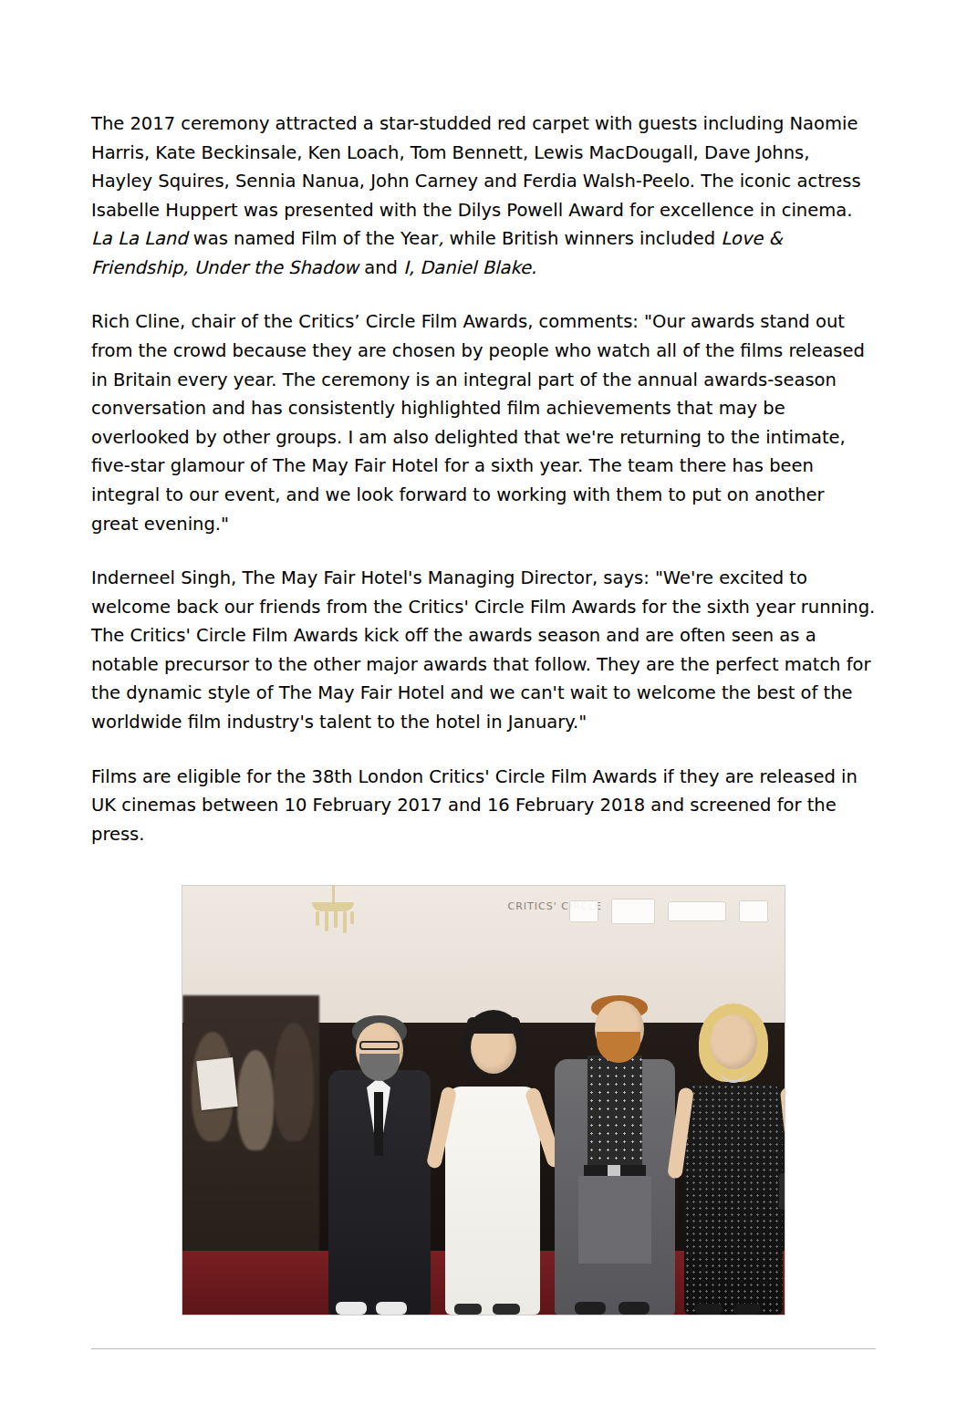The 2017 ceremony attracted a star-studded red carpet with guests including Naomie Harris, Kate Beckinsale, Ken Loach, Tom Bennett, Lewis MacDougall, Dave Johns, Hayley Squires, Sennia Nanua, John Carney and Ferdia Walsh-Peelo. The iconic actress Isabelle Huppert was presented with the Dilys Powell Award for excellence in cinema. La La Land was named Film of the Year, while British winners included Love & Friendship, Under the Shadow and I, Daniel Blake.
Rich Cline, chair of the Critics’ Circle Film Awards, comments: "Our awards stand out from the crowd because they are chosen by people who watch all of the films released in Britain every year. The ceremony is an integral part of the annual awards-season conversation and has consistently highlighted film achievements that may be overlooked by other groups. I am also delighted that we're returning to the intimate, five-star glamour of The May Fair Hotel for a sixth year. The team there has been integral to our event, and we look forward to working with them to put on another great evening."
Inderneel Singh, The May Fair Hotel's Managing Director, says: "We're excited to welcome back our friends from the Critics' Circle Film Awards for the sixth year running. The Critics' Circle Film Awards kick off the awards season and are often seen as a notable precursor to the other major awards that follow. They are the perfect match for the dynamic style of The May Fair Hotel and we can't wait to welcome the best of the worldwide film industry's talent to the hotel in January."
Films are eligible for the 38th London Critics' Circle Film Awards if they are released in UK cinemas between 10 February 2017 and 16 February 2018 and screened for the press.
CRITICS' CIRCLE